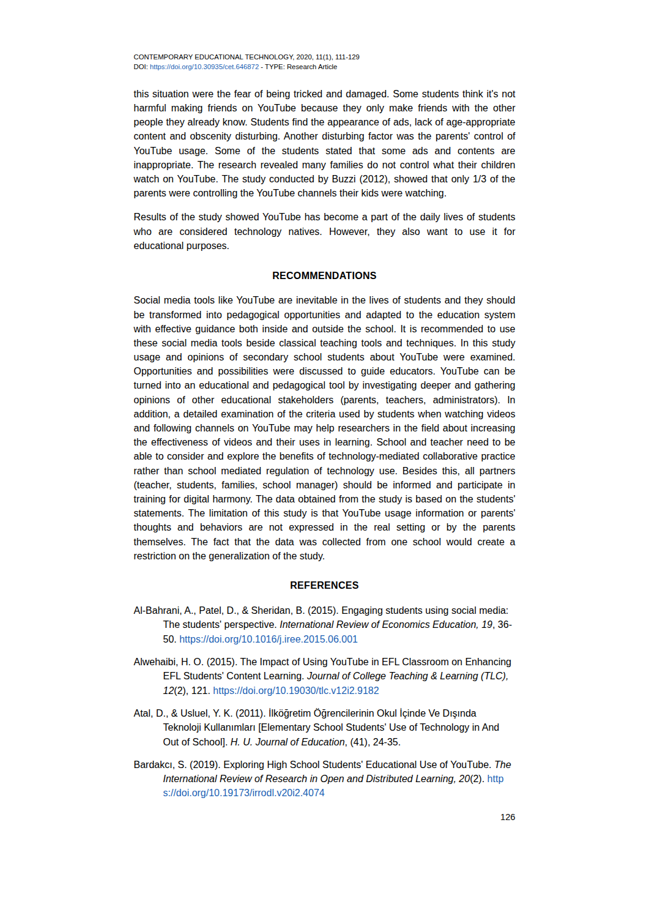CONTEMPORARY EDUCATIONAL TECHNOLOGY, 2020, 11(1), 111-129
DOI: https://doi.org/10.30935/cet.646872 - TYPE: Research Article
this situation were the fear of being tricked and damaged. Some students think it's not harmful making friends on YouTube because they only make friends with the other people they already know. Students find the appearance of ads, lack of age-appropriate content and obscenity disturbing. Another disturbing factor was the parents' control of YouTube usage. Some of the students stated that some ads and contents are inappropriate. The research revealed many families do not control what their children watch on YouTube. The study conducted by Buzzi (2012), showed that only 1/3 of the parents were controlling the YouTube channels their kids were watching.
Results of the study showed YouTube has become a part of the daily lives of students who are considered technology natives. However, they also want to use it for educational purposes.
RECOMMENDATIONS
Social media tools like YouTube are inevitable in the lives of students and they should be transformed into pedagogical opportunities and adapted to the education system with effective guidance both inside and outside the school. It is recommended to use these social media tools beside classical teaching tools and techniques. In this study usage and opinions of secondary school students about YouTube were examined. Opportunities and possibilities were discussed to guide educators. YouTube can be turned into an educational and pedagogical tool by investigating deeper and gathering opinions of other educational stakeholders (parents, teachers, administrators). In addition, a detailed examination of the criteria used by students when watching videos and following channels on YouTube may help researchers in the field about increasing the effectiveness of videos and their uses in learning. School and teacher need to be able to consider and explore the benefits of technology-mediated collaborative practice rather than school mediated regulation of technology use. Besides this, all partners (teacher, students, families, school manager) should be informed and participate in training for digital harmony. The data obtained from the study is based on the students' statements. The limitation of this study is that YouTube usage information or parents' thoughts and behaviors are not expressed in the real setting or by the parents themselves. The fact that the data was collected from one school would create a restriction on the generalization of the study.
REFERENCES
Al-Bahrani, A., Patel, D., & Sheridan, B. (2015). Engaging students using social media: The students' perspective. International Review of Economics Education, 19, 36-50. https://doi.org/10.1016/j.iree.2015.06.001
Alwehaibi, H. O. (2015). The Impact of Using YouTube in EFL Classroom on Enhancing EFL Students' Content Learning. Journal of College Teaching & Learning (TLC), 12(2), 121. https://doi.org/10.19030/tlc.v12i2.9182
Atal, D., & Usluel, Y. K. (2011). İlköğretim Öğrencilerinin Okul İçinde Ve Dışında Teknoloji Kullanımları [Elementary School Students' Use of Technology in And Out of School]. H. U. Journal of Education, (41), 24-35.
Bardakcı, S. (2019). Exploring High School Students' Educational Use of YouTube. The International Review of Research in Open and Distributed Learning, 20(2). https://doi.org/10.19173/irrodl.v20i2.4074
126